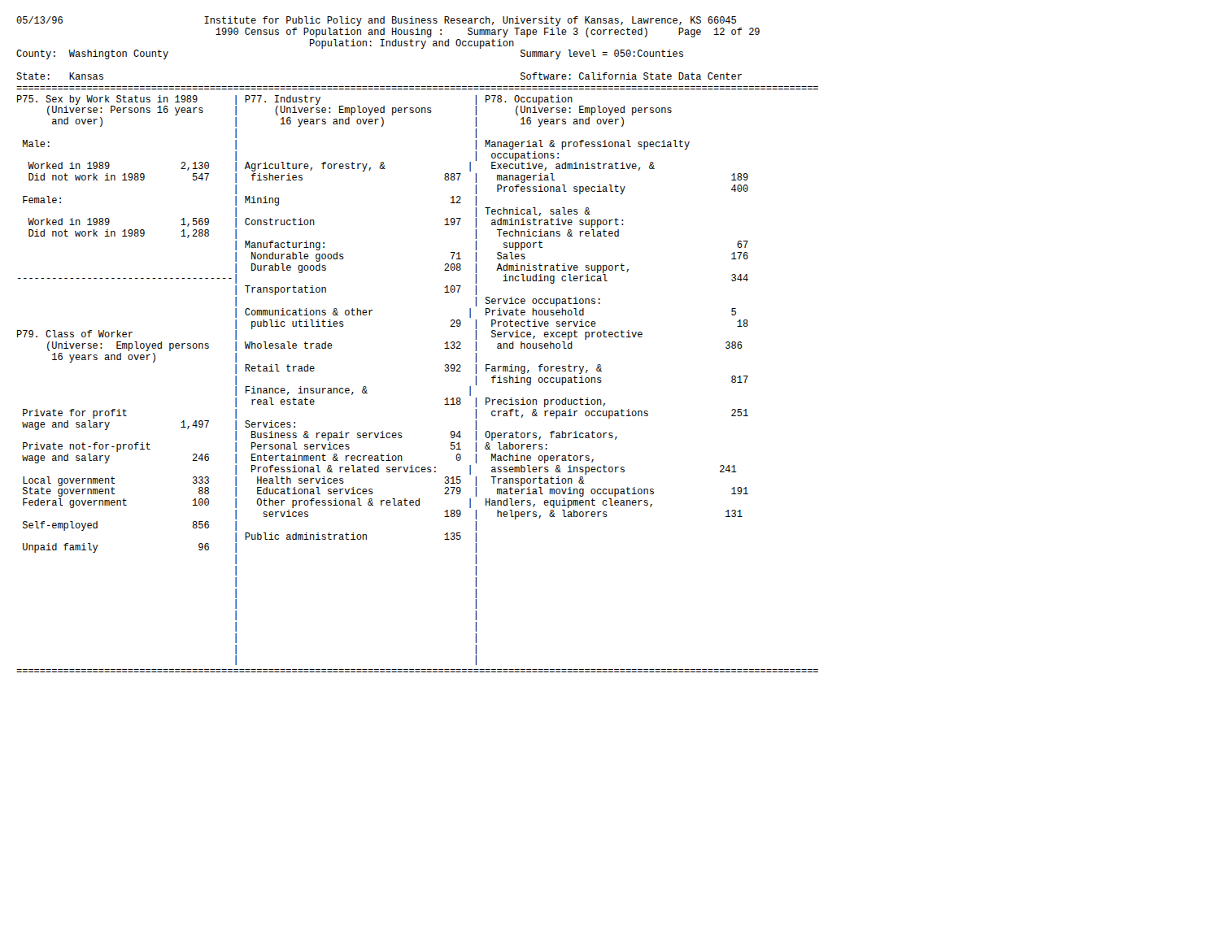05/13/96                        Institute for Public Policy and Business Research, University of Kansas, Lawrence, KS 66045
                                  1990 Census of Population and Housing :    Summary Tape File 3 (corrected)     Page  12 of 29
                                                  Population: Industry and Occupation
County:  Washington County                                                            Summary level = 050:Counties

State:   Kansas                                                                       Software: California State Data Center
=========================================================================================================================================
P75. Sex by Work Status in 1989      | P77. Industry                          | P78. Occupation
     (Universe: Persons 16 years     |      (Universe: Employed persons       |      (Universe: Employed persons
      and over)                      |       16 years and over)               |       16 years and over)
                                     |                                        |
 Male:                               |                                        | Managerial & professional specialty
                                     |                                        |  occupations:
  Worked in 1989            2,130    | Agriculture, forestry, &              |   Executive, administrative, &
  Did not work in 1989        547    |  fisheries                        887  |   managerial                              189
                                     |                                        |   Professional specialty                  400
 Female:                             | Mining                             12  |
                                     |                                        | Technical, sales &
  Worked in 1989            1,569    | Construction                      197  |  administrative support:
  Did not work in 1989      1,288    |                                        |   Technicians & related
                                     | Manufacturing:                         |    support                                 67
                                     |  Nondurable goods                  71  |   Sales                                   176
                                     |  Durable goods                    208  |   Administrative support,
-------------------------------------|                                        |    including clerical                     344
                                     | Transportation                    107  |
                                     |                                        | Service occupations:
                                     | Communications & other                |  Private household                         5
                                     |  public utilities                  29  |  Protective service                        18
P79. Class of Worker                 |                                        |  Service, except protective
     (Universe:  Employed persons    | Wholesale trade                   132  |   and household                          386
      16 years and over)             |                                        |
                                     | Retail trade                      392  | Farming, forestry, &
                                     |                                        |  fishing occupations                      817
                                     | Finance, insurance, &                 |
                                     |  real estate                      118  | Precision production,
 Private for profit                  |                                        |  craft, & repair occupations              251
 wage and salary            1,497    | Services:                              |
                                     |  Business & repair services        94  | Operators, fabricators,
 Private not-for-profit              |  Personal services                 51  | & laborers:
 wage and salary              246    |  Entertainment & recreation         0  |  Machine operators,
                                     |  Professional & related services:     |   assemblers & inspectors                241
 Local government             333    |   Health services                 315  |  Transportation &
 State government              88    |   Educational services            279  |   material moving occupations             191
 Federal government           100    |   Other professional & related        |  Handlers, equipment cleaners,
                                     |    services                       189  |   helpers, & laborers                    131
 Self-employed                856    |                                        |
                                     | Public administration             135  |
 Unpaid family                 96    |                                        |
                                     |                                        |
                                     |                                        |
                                     |                                        |
                                     |                                        |
                                     |                                        |
                                     |                                        |
                                     |                                        |
                                     |                                        |
                                     |                                        |
                                     |                                        |
=========================================================================================================================================